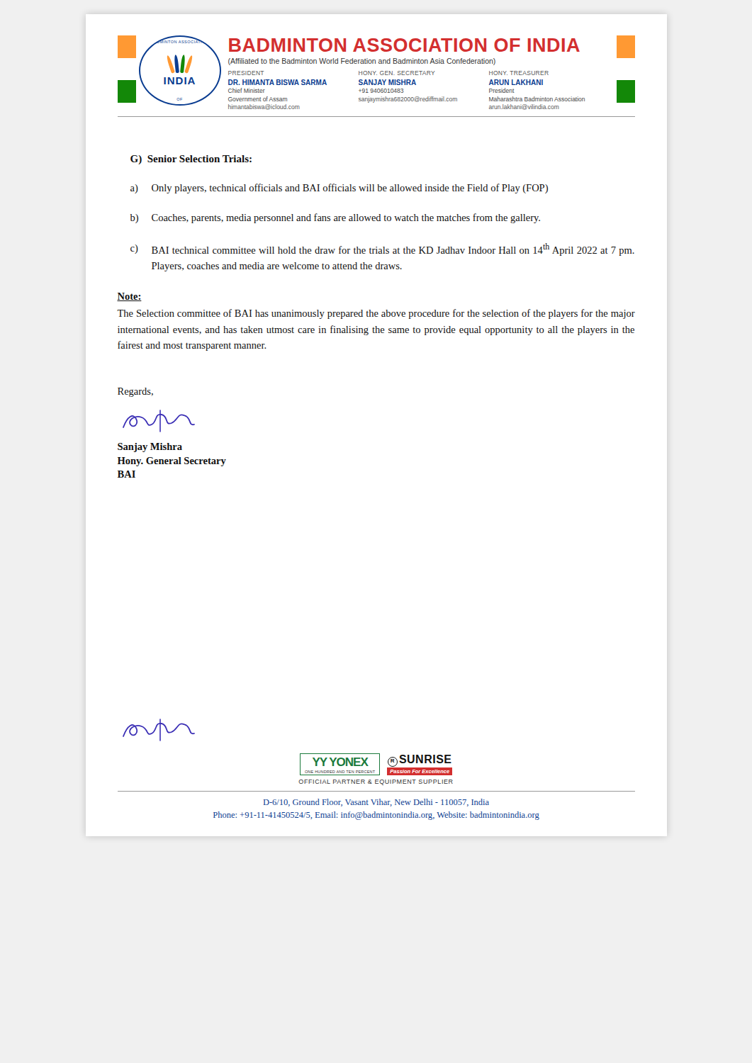Badminton Association
INDIA
of
BADMINTON ASSOCIATION OF INDIA
(Affiliated to the Badminton World Federation and Badminton Asia Confederation)
President
Dr. Himanta Biswa Sarma
Chief Minister
Government of Assam
himantabiswa@icloud.com
Hony. Gen. Secretary
Sanjay Mishra
+91 9406010483
sanjaymishra682000@rediffmail.com
Hony. Treasurer
Arun Lakhani
President
Maharashtra Badminton Association
arun.lakhani@vilindia.com
G) Senior Selection Trials:
a) Only players, technical officials and BAI officials will be allowed inside the Field of Play (FOP)
b) Coaches, parents, media personnel and fans are allowed to watch the matches from the gallery.
c) BAI technical committee will hold the draw for the trials at the KD Jadhav Indoor Hall on 14th April 2022 at 7 pm. Players, coaches and media are welcome to attend the draws.
Note:
The Selection committee of BAI has unanimously prepared the above procedure for the selection of the players for the major international events, and has taken utmost care in finalising the same to provide equal opportunity to all the players in the fairest and most transparent manner.
Regards,
Sanjay Mishra
Hony. General Secretary
BAI
YY YONEX
One Hundred and Ten Percent
RSUNRISE
Passion For Excellence
Official Partner & Equipment Supplier
D-6/10, Ground Floor, Vasant Vihar, New Delhi - 110057, India
Phone: +91-11-41450524/5, Email: info@badmintonindia.org, Website: badmintonindia.org